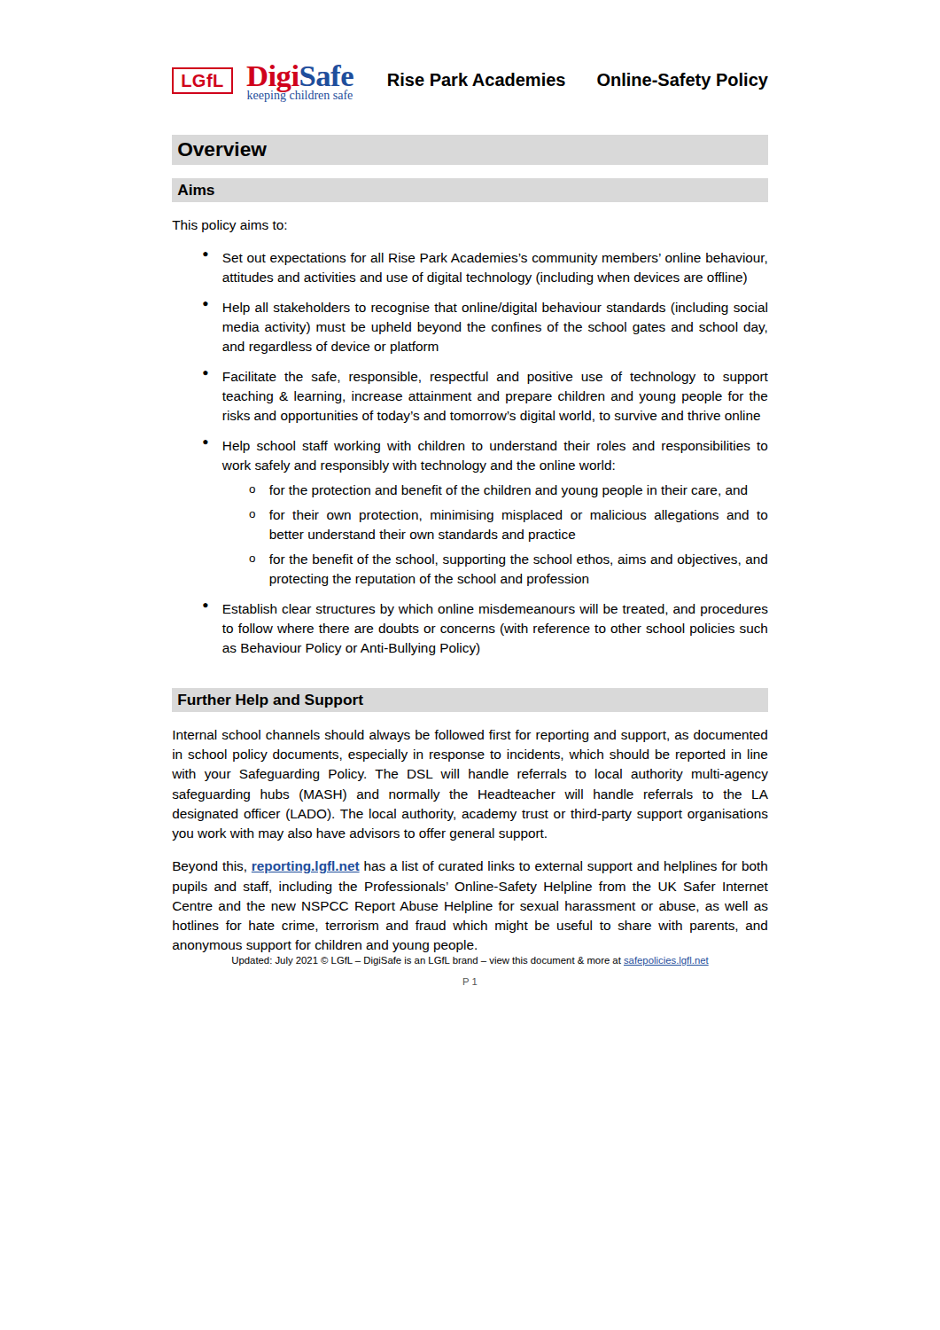LGfL
DigiSafe keeping children safe
Rise Park Academies Online-Safety Policy
Overview
Aims
This policy aims to:
Set out expectations for all Rise Park Academies’s community members’ online behaviour, attitudes and activities and use of digital technology (including when devices are offline)
Help all stakeholders to recognise that online/digital behaviour standards (including social media activity) must be upheld beyond the confines of the school gates and school day, and regardless of device or platform
Facilitate the safe, responsible, respectful and positive use of technology to support teaching & learning, increase attainment and prepare children and young people for the risks and opportunities of today’s and tomorrow’s digital world, to survive and thrive online
Help school staff working with children to understand their roles and responsibilities to work safely and responsibly with technology and the online world:
for the protection and benefit of the children and young people in their care, and
for their own protection, minimising misplaced or malicious allegations and to better understand their own standards and practice
for the benefit of the school, supporting the school ethos, aims and objectives, and protecting the reputation of the school and profession
Establish clear structures by which online misdemeanours will be treated, and procedures to follow where there are doubts or concerns (with reference to other school policies such as Behaviour Policy or Anti-Bullying Policy)
Further Help and Support
Internal school channels should always be followed first for reporting and support, as documented in school policy documents, especially in response to incidents, which should be reported in line with your Safeguarding Policy. The DSL will handle referrals to local authority multi-agency safeguarding hubs (MASH) and normally the Headteacher will handle referrals to the LA designated officer (LADO). The local authority, academy trust or third-party support organisations you work with may also have advisors to offer general support.
Beyond this, reporting.lgfl.net has a list of curated links to external support and helplines for both pupils and staff, including the Professionals’ Online-Safety Helpline from the UK Safer Internet Centre and the new NSPCC Report Abuse Helpline for sexual harassment or abuse, as well as hotlines for hate crime, terrorism and fraud which might be useful to share with parents, and anonymous support for children and young people.
Updated: July 2021 © LGfL – DigiSafe is an LGfL brand – view this document & more at safepolicies.lgfl.net
P 1